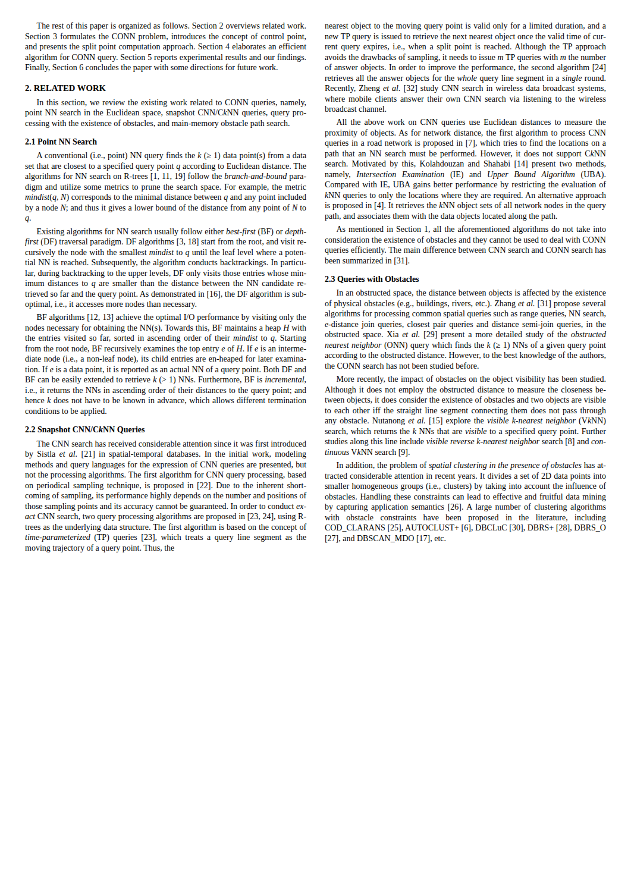The rest of this paper is organized as follows. Section 2 overviews related work. Section 3 formulates the CONN problem, introduces the concept of control point, and presents the split point computation approach. Section 4 elaborates an efficient algorithm for CONN query. Section 5 reports experimental results and our findings. Finally, Section 6 concludes the paper with some directions for future work.
2. RELATED WORK
In this section, we review the existing work related to CONN queries, namely, point NN search in the Euclidean space, snapshot CNN/Ck NN queries, query processing with the existence of obstacles, and main-memory obstacle path search.
2.1 Point NN Search
A conventional (i.e., point) NN query finds the k (≥ 1) data point(s) from a data set that are closest to a specified query point q according to Euclidean distance. The algorithms for NN search on R-trees [1, 11, 19] follow the branch-and-bound paradigm and utilize some metrics to prune the search space. For example, the metric mindist(q, N) corresponds to the minimal distance between q and any point included by a node N; and thus it gives a lower bound of the distance from any point of N to q.
Existing algorithms for NN search usually follow either best-first (BF) or depth-first (DF) traversal paradigm. DF algorithms [3, 18] start from the root, and visit recursively the node with the smallest mindist to q until the leaf level where a potential NN is reached. Subsequently, the algorithm conducts backtrackings. In particular, during backtracking to the upper levels, DF only visits those entries whose minimum distances to q are smaller than the distance between the NN candidate retrieved so far and the query point. As demonstrated in [16], the DF algorithm is suboptimal, i.e., it accesses more nodes than necessary.
BF algorithms [12, 13] achieve the optimal I/O performance by visiting only the nodes necessary for obtaining the NN(s). Towards this, BF maintains a heap H with the entries visited so far, sorted in ascending order of their mindist to q. Starting from the root node, BF recursively examines the top entry e of H. If e is an intermediate node (i.e., a non-leaf node), its child entries are en-heaped for later examination. If e is a data point, it is reported as an actual NN of a query point. Both DF and BF can be easily extended to retrieve k (> 1) NNs. Furthermore, BF is incremental, i.e., it returns the NNs in ascending order of their distances to the query point; and hence k does not have to be known in advance, which allows different termination conditions to be applied.
2.2 Snapshot CNN/Ck NN Queries
The CNN search has received considerable attention since it was first introduced by Sistla et al. [21] in spatial-temporal databases. In the initial work, modeling methods and query languages for the expression of CNN queries are presented, but not the processing algorithms. The first algorithm for CNN query processing, based on periodical sampling technique, is proposed in [22]. Due to the inherent shortcoming of sampling, its performance highly depends on the number and positions of those sampling points and its accuracy cannot be guaranteed. In order to conduct exact CNN search, two query processing algorithms are proposed in [23, 24], using R-trees as the underlying data structure. The first algorithm is based on the concept of time-parameterized (TP) queries [23], which treats a query line segment as the moving trajectory of a query point. Thus, the
nearest object to the moving query point is valid only for a limited duration, and a new TP query is issued to retrieve the next nearest object once the valid time of current query expires, i.e., when a split point is reached. Although the TP approach avoids the drawbacks of sampling, it needs to issue m TP queries with m the number of answer objects. In order to improve the performance, the second algorithm [24] retrieves all the answer objects for the whole query line segment in a single round. Recently, Zheng et al. [32] study CNN search in wireless data broadcast systems, where mobile clients answer their own CNN search via listening to the wireless broadcast channel.
All the above work on CNN queries use Euclidean distances to measure the proximity of objects. As for network distance, the first algorithm to process CNN queries in a road network is proposed in [7], which tries to find the locations on a path that an NN search must be performed. However, it does not support Ck NN search. Motivated by this, Kolahdouzan and Shahabi [14] present two methods, namely, Intersection Examination (IE) and Upper Bound Algorithm (UBA). Compared with IE, UBA gains better performance by restricting the evaluation of k NN queries to only the locations where they are required. An alternative approach is proposed in [4]. It retrieves the k NN object sets of all network nodes in the query path, and associates them with the data objects located along the path.
As mentioned in Section 1, all the aforementioned algorithms do not take into consideration the existence of obstacles and they cannot be used to deal with CONN queries efficiently. The main difference between CNN search and CONN search has been summarized in [31].
2.3 Queries with Obstacles
In an obstructed space, the distance between objects is affected by the existence of physical obstacles (e.g., buildings, rivers, etc.). Zhang et al. [31] propose several algorithms for processing common spatial queries such as range queries, NN search, e-distance join queries, closest pair queries and distance semi-join queries, in the obstructed space. Xia et al. [29] present a more detailed study of the obstructed nearest neighbor (ONN) query which finds the k (≥ 1) NNs of a given query point according to the obstructed distance. However, to the best knowledge of the authors, the CONN search has not been studied before.
More recently, the impact of obstacles on the object visibility has been studied. Although it does not employ the obstructed distance to measure the closeness between objects, it does consider the existence of obstacles and two objects are visible to each other iff the straight line segment connecting them does not pass through any obstacle. Nutanong et al. [15] explore the visible k-nearest neighbor (Vk NN) search, which returns the k NNs that are visible to a specified query point. Further studies along this line include visible reverse k-nearest neighbor search [8] and continuous Vk NN search [9].
In addition, the problem of spatial clustering in the presence of obstacles has attracted considerable attention in recent years. It divides a set of 2D data points into smaller homogeneous groups (i.e., clusters) by taking into account the influence of obstacles. Handling these constraints can lead to effective and fruitful data mining by capturing application semantics [26]. A large number of clustering algorithms with obstacle constraints have been proposed in the literature, including COD_CLARANS [25], AUTOCLUST+ [6], DBCLuC [30], DBRS+ [28], DBRS_O [27], and DBSCAN_MDO [17], etc.